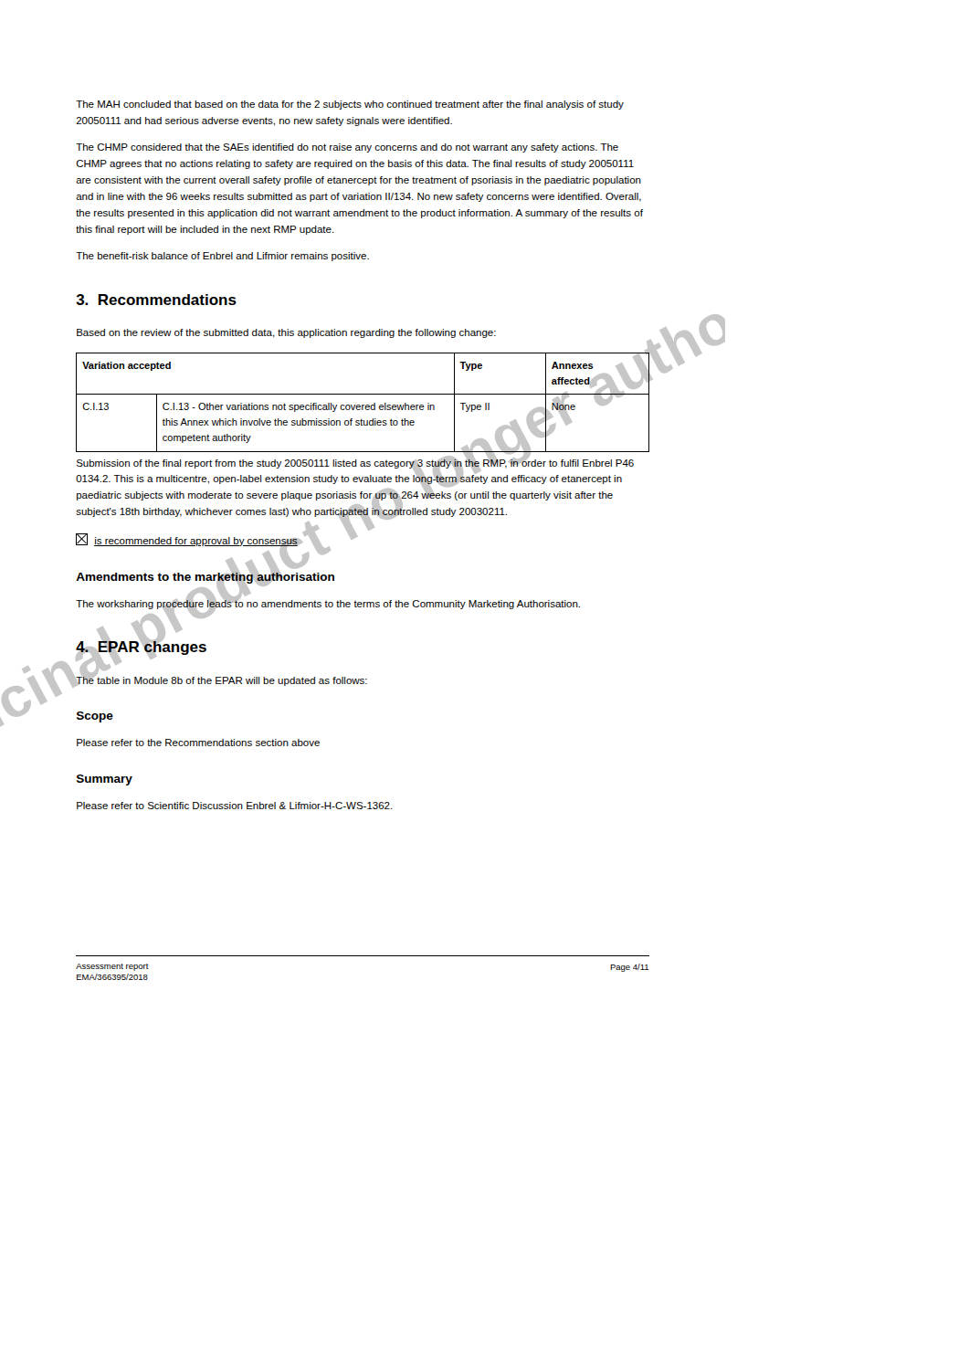Medicinal product no longer authorised
The MAH concluded that based on the data for the 2 subjects who continued treatment after the final analysis of study 20050111 and had serious adverse events, no new safety signals were identified.
The CHMP considered that the SAEs identified do not raise any concerns and do not warrant any safety actions. The CHMP agrees that no actions relating to safety are required on the basis of this data. The final results of study 20050111 are consistent with the current overall safety profile of etanercept for the treatment of psoriasis in the paediatric population and in line with the 96 weeks results submitted as part of variation II/134. No new safety concerns were identified. Overall, the results presented in this application did not warrant amendment to the product information. A summary of the results of this final report will be included in the next RMP update.
The benefit-risk balance of Enbrel and Lifmior remains positive.
3. Recommendations
Based on the review of the submitted data, this application regarding the following change:
| Variation accepted | Type | Annexes affected |
| --- | --- | --- |
| C.I.13 | C.I.13 - Other variations not specifically covered elsewhere in this Annex which involve the submission of studies to the competent authority | Type II | None |
Submission of the final report from the study 20050111 listed as category 3 study in the RMP, in order to fulfil Enbrel P46 0134.2. This is a multicentre, open-label extension study to evaluate the long-term safety and efficacy of etanercept in paediatric subjects with moderate to severe plaque psoriasis for up to 264 weeks (or until the quarterly visit after the subject's 18th birthday, whichever comes last) who participated in controlled study 20030211.
is recommended for approval by consensus
Amendments to the marketing authorisation
The worksharing procedure leads to no amendments to the terms of the Community Marketing Authorisation.
4. EPAR changes
The table in Module 8b of the EPAR will be updated as follows:
Scope
Please refer to the Recommendations section above
Summary
Please refer to Scientific Discussion Enbrel & Lifmior-H-C-WS-1362.
Assessment report
EMA/366395/2018
Page 4/11